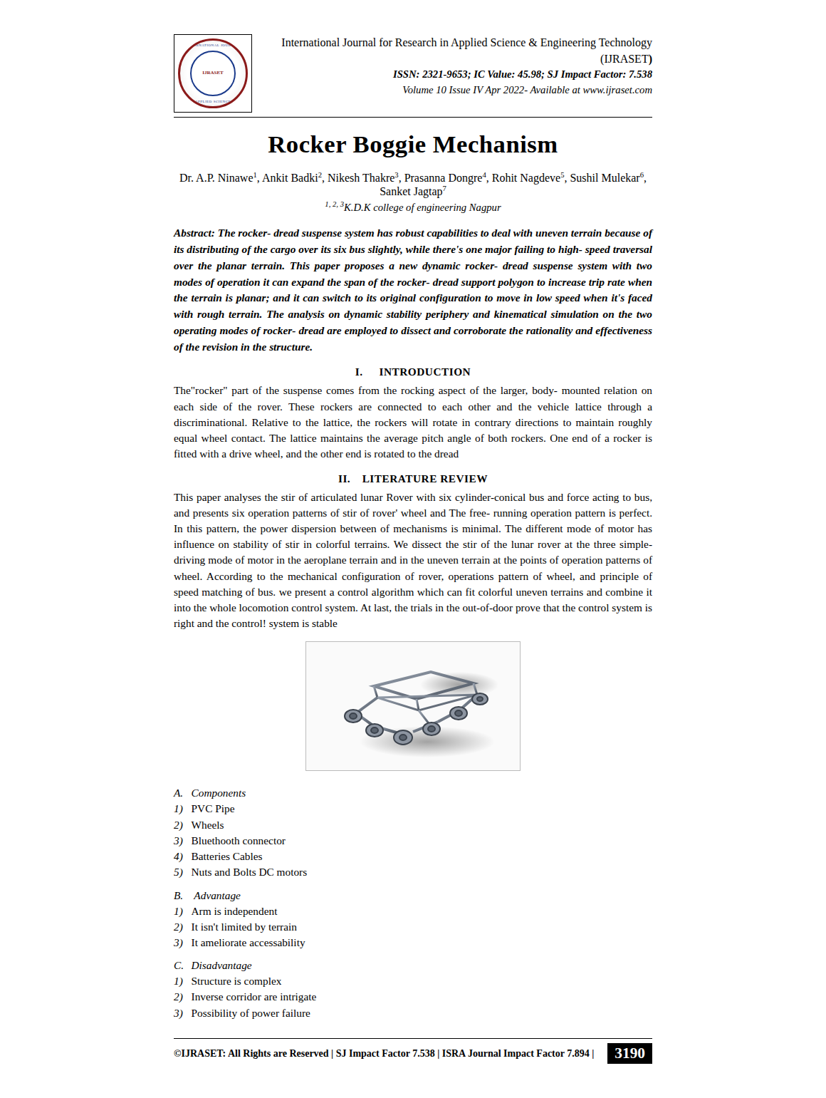INTERNATIONAL JOURNAL
IJRASET
APPLIED SCIENCE
International Journal for Research in Applied Science & Engineering Technology (IJRASET)
ISSN: 2321-9653; IC Value: 45.98; SJ Impact Factor: 7.538
Volume 10 Issue IV Apr 2022- Available at www.ijraset.com
Rocker Boggie Mechanism
Dr. A.P. Ninawe1, Ankit Badki2, Nikesh Thakre3, Prasanna Dongre4, Rohit Nagdeve5, Sushil Mulekar6, Sanket Jagtap7
1, 2, 3K.D.K college of engineering Nagpur
Abstract: The rocker- dread suspense system has robust capabilities to deal with uneven terrain because of its distributing of the cargo over its six bus slightly, while there's one major failing to high- speed traversal over the planar terrain. This paper proposes a new dynamic rocker- dread suspense system with two modes of operation it can expand the span of the rocker- dread support polygon to increase trip rate when the terrain is planar; and it can switch to its original configuration to move in low speed when it's faced with rough terrain. The analysis on dynamic stability periphery and kinematical simulation on the two operating modes of rocker- dread are employed to dissect and corroborate the rationality and effectiveness of the revision in the structure.
I. INTRODUCTION
The"rocker" part of the suspense comes from the rocking aspect of the larger, body- mounted relation on each side of the rover. These rockers are connected to each other and the vehicle lattice through a discriminational. Relative to the lattice, the rockers will rotate in contrary directions to maintain roughly equal wheel contact. The lattice maintains the average pitch angle of both rockers. One end of a rocker is fitted with a drive wheel, and the other end is rotated to the dread
II. LITERATURE REVIEW
This paper analyses the stir of articulated lunar Rover with six cylinder-conical bus and force acting to bus, and presents six operation patterns of stir of rover' wheel and The free- running operation pattern is perfect. In this pattern, the power dispersion between of mechanisms is minimal. The different mode of motor has influence on stability of stir in colorful terrains. We dissect the stir of the lunar rover at the three simple- driving mode of motor in the aeroplane terrain and in the uneven terrain at the points of operation patterns of wheel. According to the mechanical configuration of rover, operations pattern of wheel, and principle of speed matching of bus. we present a control algorithm which can fit colorful uneven terrains and combine it into the whole locomotion control system. At last, the trials in the out-of-door prove that the control system is right and the control! system is stable
A. Components
1) PVC Pipe
2) Wheels
3) Bluethooth connector
4) Batteries Cables
5) Nuts and Bolts DC motors
B. Advantage
1) Arm is independent
2) It isn't limited by terrain
3) It ameliorate accessability
C. Disadvantage
1) Structure is complex
2) Inverse corridor are intrigate
3) Possibility of power failure
©IJRASET: All Rights are Reserved | SJ Impact Factor 7.538 | ISRA Journal Impact Factor 7.894 |
3190